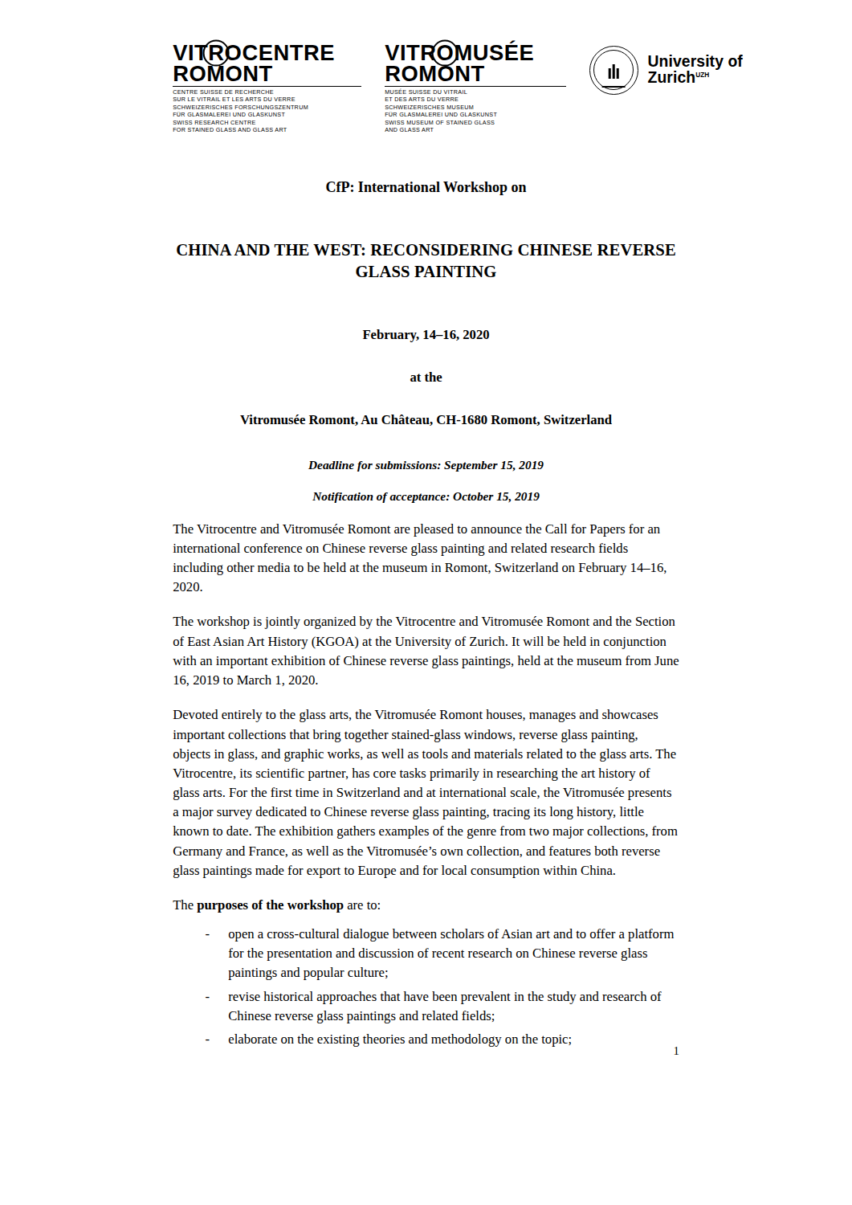VITROCENTRE
ROMONT
Centre suisse de recherche
sur le vitrail et les arts du verre
Schweizerisches Forschungszentrum
für Glasmalerei und Glaskunst
Swiss Research Centre
for Stained Glass and Glass Art
VITROMUSÉE
ROMONT
Musée suisse du vitrail
et des arts du verre
Schweizerisches Museum
für Glasmalerei und Glaskunst
Swiss Museum of Stained Glass
and Glass Art
University of
ZurichUZH
CfP: International Workshop on
CHINA AND THE WEST: RECONSIDERING CHINESE REVERSE
GLASS PAINTING
February, 14–16, 2020
at the
Vitromusée Romont, Au Château, CH-1680 Romont, Switzerland
Deadline for submissions: September 15, 2019
Notification of acceptance: October 15, 2019
The Vitrocentre and Vitromusée Romont are pleased to announce the Call for Papers for an international conference on Chinese reverse glass painting and related research fields including other media to be held at the museum in Romont, Switzerland on February 14–16, 2020.
The workshop is jointly organized by the Vitrocentre and Vitromusée Romont and the Section of East Asian Art History (KGOA) at the University of Zurich. It will be held in conjunction with an important exhibition of Chinese reverse glass paintings, held at the museum from June 16, 2019 to March 1, 2020.
Devoted entirely to the glass arts, the Vitromusée Romont houses, manages and showcases important collections that bring together stained-glass windows, reverse glass painting, objects in glass, and graphic works, as well as tools and materials related to the glass arts. The Vitrocentre, its scientific partner, has core tasks primarily in researching the art history of glass arts. For the first time in Switzerland and at international scale, the Vitromusée presents a major survey dedicated to Chinese reverse glass painting, tracing its long history, little known to date. The exhibition gathers examples of the genre from two major collections, from Germany and France, as well as the Vitromusée’s own collection, and features both reverse glass paintings made for export to Europe and for local consumption within China.
The purposes of the workshop are to:
open a cross-cultural dialogue between scholars of Asian art and to offer a platform for the presentation and discussion of recent research on Chinese reverse glass paintings and popular culture;
revise historical approaches that have been prevalent in the study and research of Chinese reverse glass paintings and related fields;
elaborate on the existing theories and methodology on the topic;
1